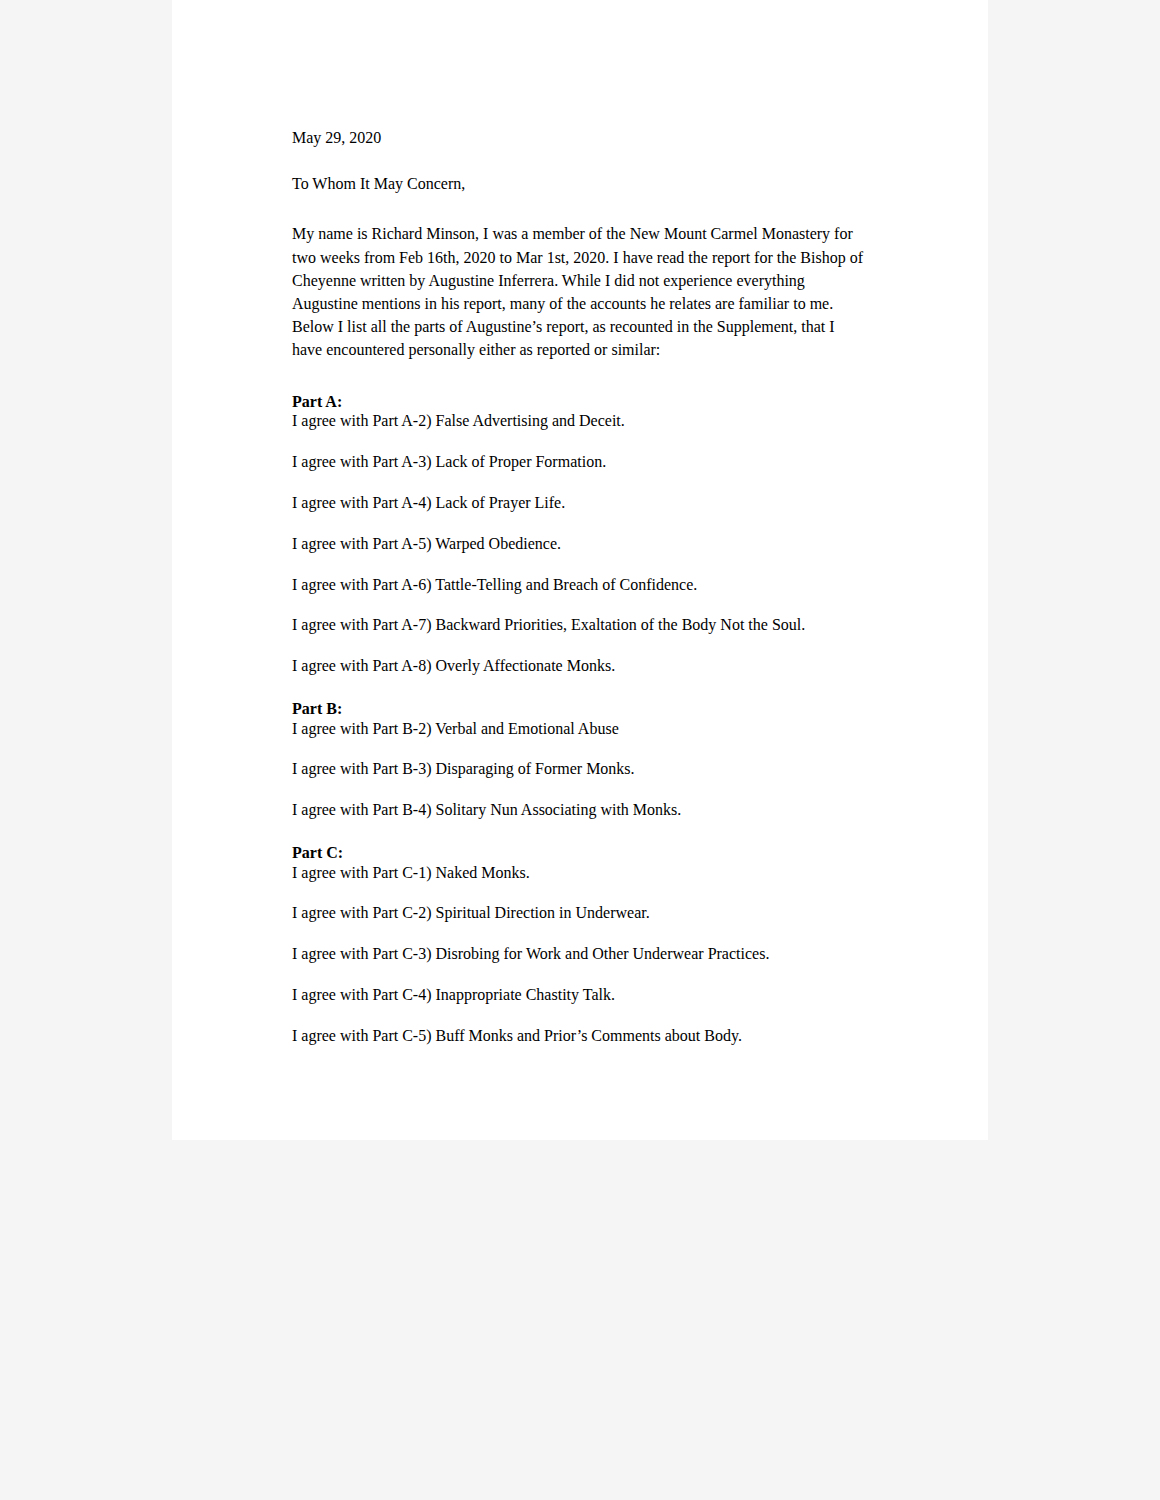May 29, 2020
To Whom It May Concern,
My name is Richard Minson, I was a member of the New Mount Carmel Monastery for two weeks from Feb 16th, 2020 to Mar 1st, 2020. I have read the report for the Bishop of Cheyenne written by Augustine Inferrera. While I did not experience everything Augustine mentions in his report, many of the accounts he relates are familiar to me. Below I list all the parts of Augustine’s report, as recounted in the Supplement, that I have encountered personally either as reported or similar:
Part A:
I agree with Part A-2) False Advertising and Deceit.
I agree with Part A-3) Lack of Proper Formation.
I agree with Part A-4) Lack of Prayer Life.
I agree with Part A-5) Warped Obedience.
I agree with Part A-6) Tattle-Telling and Breach of Confidence.
I agree with Part A-7) Backward Priorities, Exaltation of the Body Not the Soul.
I agree with Part A-8) Overly Affectionate Monks.
Part B:
I agree with Part B-2) Verbal and Emotional Abuse
I agree with Part B-3) Disparaging of Former Monks.
I agree with Part B-4) Solitary Nun Associating with Monks.
Part C:
I agree with Part C-1) Naked Monks.
I agree with Part C-2) Spiritual Direction in Underwear.
I agree with Part C-3) Disrobing for Work and Other Underwear Practices.
I agree with Part C-4) Inappropriate Chastity Talk.
I agree with Part C-5) Buff Monks and Prior’s Comments about Body.